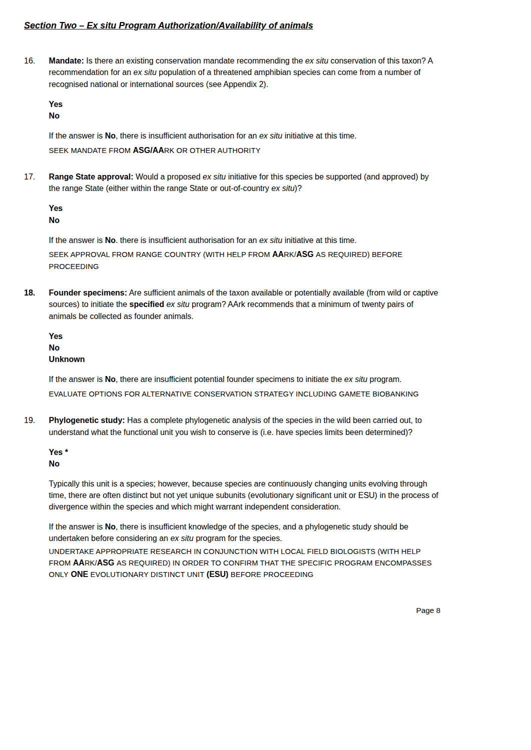Section Two – Ex situ Program Authorization/Availability of animals
16.
Mandate: Is there an existing conservation mandate recommending the ex situ conservation of this taxon? A recommendation for an ex situ population of a threatened amphibian species can come from a number of recognised national or international sources (see Appendix 2).
Yes
No
If the answer is No, there is insufficient authorisation for an ex situ initiative at this time.
SEEK MANDATE FROM ASG/AA RK OR OTHER AUTHORITY
17.
Range State approval: Would a proposed ex situ initiative for this species be supported (and approved) by the range State (either within the range State or out-of-country ex situ)?
Yes
No
If the answer is No. there is insufficient authorisation for an ex situ initiative at this time.
SEEK APPROVAL FROM RANGE COUNTRY (WITH HELP FROM AA RK/ASG AS REQUIRED) BEFORE PROCEEDING
18.
Founder specimens: Are sufficient animals of the taxon available or potentially available (from wild or captive sources) to initiate the specified ex situ program? AArk recommends that a minimum of twenty pairs of animals be collected as founder animals.
Yes
No
Unknown
If the answer is No, there are insufficient potential founder specimens to initiate the ex situ program.
EVALUATE OPTIONS FOR ALTERNATIVE CONSERVATION STRATEGY INCLUDING GAMETE BIOBANKING
19.
Phylogenetic study: Has a complete phylogenetic analysis of the species in the wild been carried out, to understand what the functional unit you wish to conserve is (i.e. have species limits been determined)?
Yes *
No
Typically this unit is a species; however, because species are continuously changing units evolving through time, there are often distinct but not yet unique subunits (evolutionary significant unit or ESU) in the process of divergence within the species and which might warrant independent consideration.
If the answer is No, there is insufficient knowledge of the species, and a phylogenetic study should be undertaken before considering an ex situ program for the species.
UNDERTAKE APPROPRIATE RESEARCH IN CONJUNCTION WITH LOCAL FIELD BIOLOGISTS (WITH HELP FROM AA RK/ASG AS REQUIRED) IN ORDER TO CONFIRM THAT THE SPECIFIC PROGRAM ENCOMPASSES ONLY ONE EVOLUTIONARY DISTINCT UNIT (ESU) BEFORE PROCEEDING
Page 8